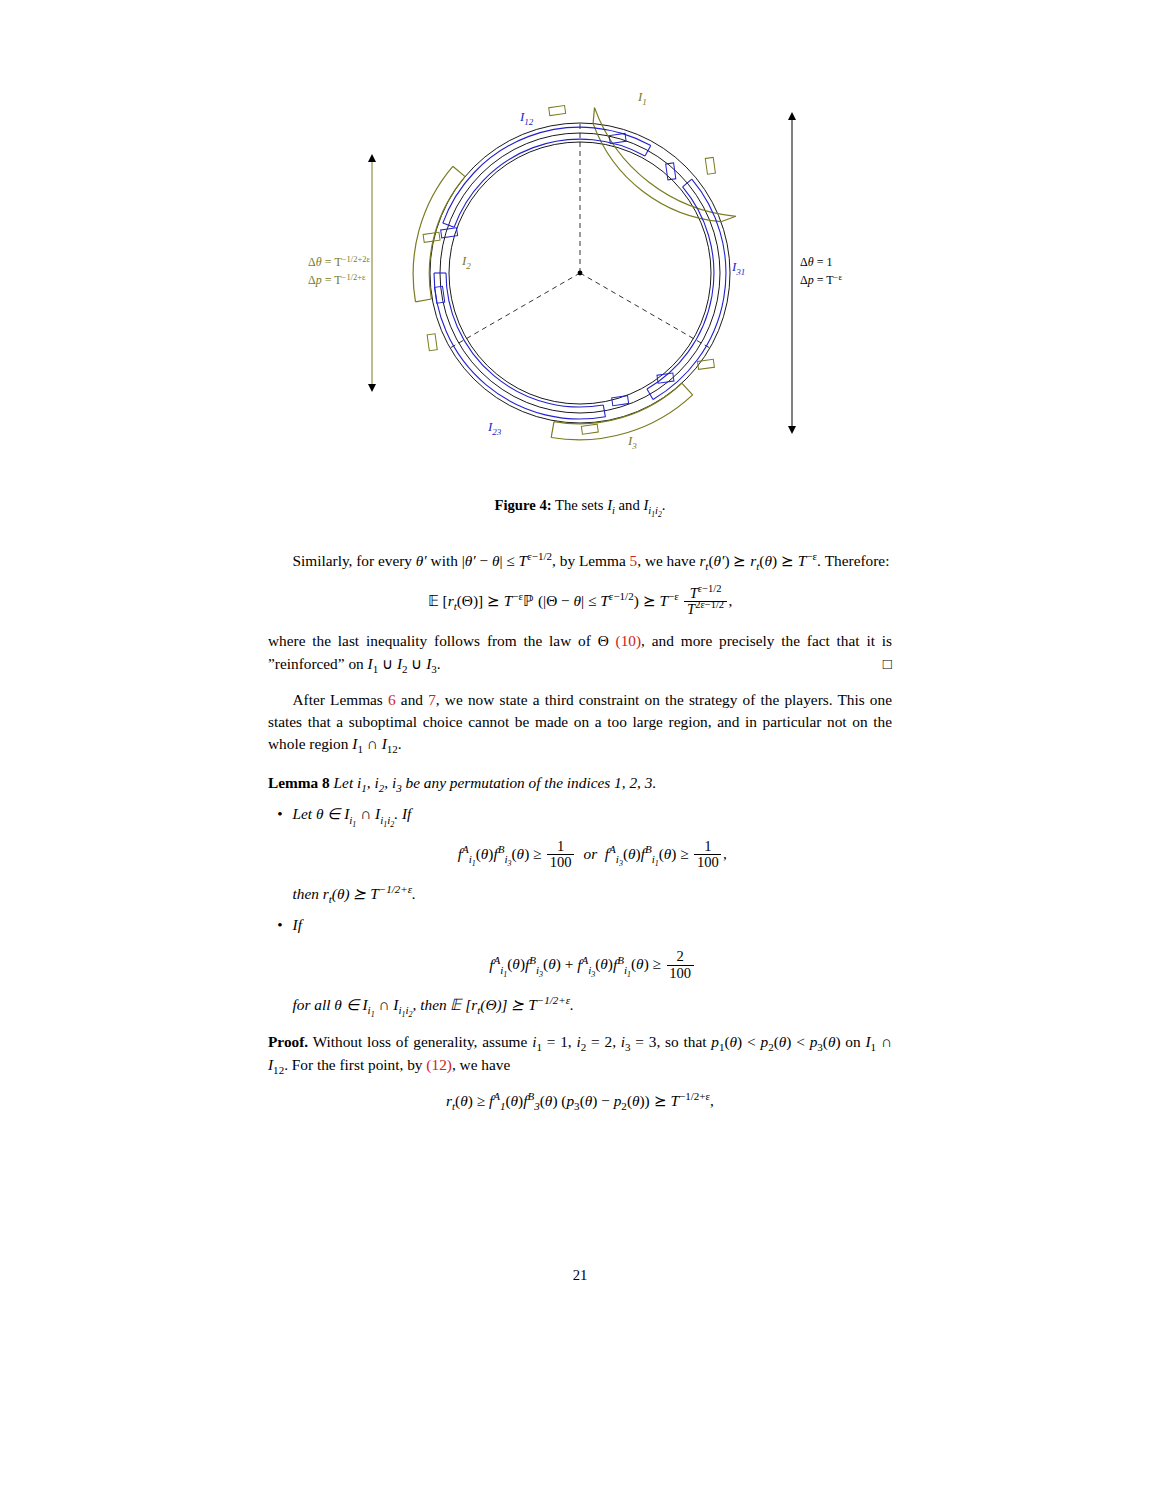I12 I1 I2 I31 I23 I3 Δθ = T−1/2+2ε Δp = T−1/2+ε Δθ = 1 Δp = T−ε
Figure 4: The sets Ii and Ii1i2.
Similarly, for every θ′ with |θ′ − θ| ≤ Tε−1/2, by Lemma 5, we have rt(θ′) ⪰ rt(θ) ⪰ T−ε. Therefore:
𝔼 [rt(Θ)] ⪰ T−εℙ (|Θ − θ| ≤ Tε−1/2) ⪰ T−ε Tε−1/2 T2ε−1/2,
where the last inequality follows from the law of Θ (10), and more precisely the fact that it is ”reinforced” on I1 ∪ I2 ∪ I3. □
After Lemmas 6 and 7, we now state a third constraint on the strategy of the players. This one states that a suboptimal choice cannot be made on a too large region, and in particular not on the whole region I1 ∩ I12.
Lemma 8 Let i1, i2, i3 be any permutation of the indices 1, 2, 3.
Let θ ∈ Ii1 ∩ Ii1i2. If
fAi1(θ)fBi3(θ) ≥ 1100 or fAi3(θ)fBi1(θ) ≥ 1100,
then rt(θ) ⪰ T−1/2+ε.
If
fAi1(θ)fBi3(θ) + fAi3(θ)fBi1(θ) ≥ 2100
for all θ ∈ Ii1 ∩ Ii1i2, then 𝔼 [rt(Θ)] ⪰ T−1/2+ε.
Proof. Without loss of generality, assume i1 = 1, i2 = 2, i3 = 3, so that p1(θ) < p2(θ) < p3(θ) on I1 ∩ I12. For the first point, by (12), we have
rt(θ) ≥ fA1(θ)fB3(θ) (p3(θ) − p2(θ)) ⪰ T−1/2+ε,
21